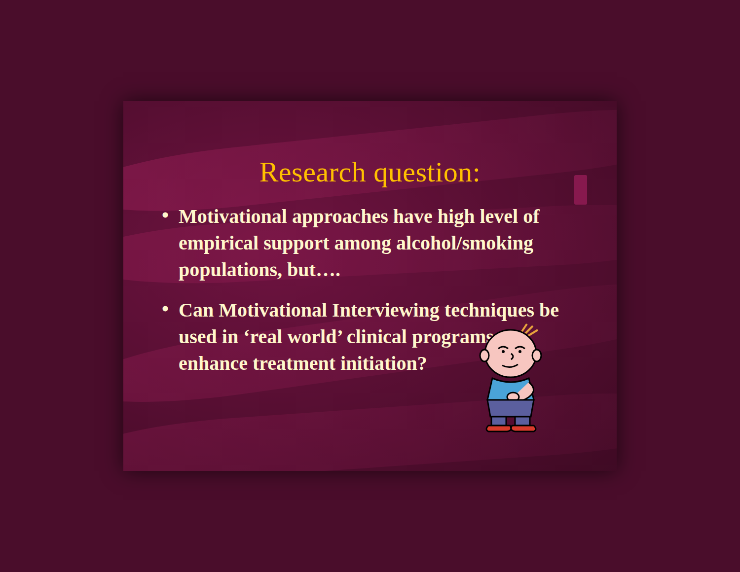Research question:
Motivational approaches have high level of empirical support among alcohol/smoking populations, but….
Can Motivational Interviewing techniques be used in ‘real world’ clinical programs to enhance treatment initiation?